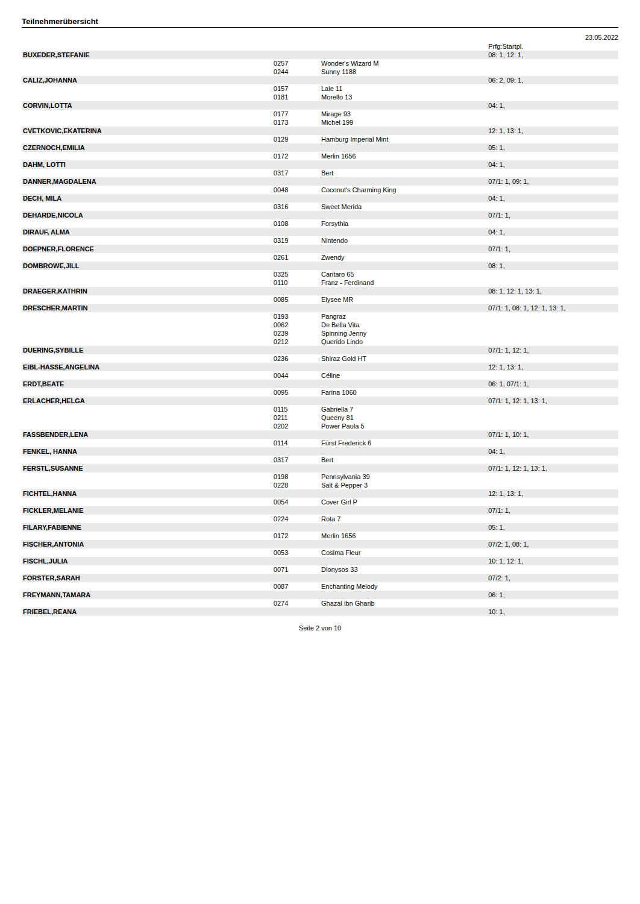Teilnehmerübersicht
23.05.2022
| | | | Prfg:Startpl. |
| BUXEDER,STEFANIE | | | 08: 1, 12: 1, |
| | 0257 | Wonder's Wizard M | |
| | 0244 | Sunny 1188 | |
| CALIZ,JOHANNA | | | 06: 2, 09: 1, |
| | 0157 | Lale 11 | |
| | 0181 | Morello 13 | |
| CORVIN,LOTTA | | | 04: 1, |
| | 0177 | Mirage 93 | |
| | 0173 | Michel 199 | |
| CVETKOVIC,EKATERINA | | | 12: 1, 13: 1, |
| | 0129 | Hamburg Imperial Mint | |
| CZERNOCH,EMILIA | | | 05: 1, |
| | 0172 | Merlin 1656 | |
| DAHM, LOTTI | | | 04: 1, |
| | 0317 | Bert | |
| DANNER,MAGDALENA | | | 07/1: 1, 09: 1, |
| | 0048 | Coconut's Charming King | |
| DECH, MILA | | | 04: 1, |
| | 0316 | Sweet Merida | |
| DEHARDE,NICOLA | | | 07/1: 1, |
| | 0108 | Forsythia | |
| DIRAUF, ALMA | | | 04: 1, |
| | 0319 | Nintendo | |
| DOEPNER,FLORENCE | | | 07/1: 1, |
| | 0261 | Zwendy | |
| DOMBROWE,JILL | | | 08: 1, |
| | 0325 | Cantaro 65 | |
| | 0110 | Franz - Ferdinand | |
| DRAEGER,KATHRIN | | | 08: 1, 12: 1, 13: 1, |
| | 0085 | Elysee MR | |
| DRESCHER,MARTIN | | | 07/1: 1, 08: 1, 12: 1, 13: 1, |
| | 0193 | Pangraz | |
| | 0062 | De Bella Vita | |
| | 0239 | Spinning Jenny | |
| | 0212 | Querido Lindo | |
| DUERING,SYBILLE | | | 07/1: 1, 12: 1, |
| | 0236 | Shiraz Gold HT | |
| EIBL-HASSE,ANGELINA | | | 12: 1, 13: 1, |
| | 0044 | Céline | |
| ERDT,BEATE | | | 06: 1, 07/1: 1, |
| | 0095 | Farina 1060 | |
| ERLACHER,HELGA | | | 07/1: 1, 12: 1, 13: 1, |
| | 0115 | Gabriella 7 | |
| | 0211 | Queeny 81 | |
| | 0202 | Power Paula 5 | |
| FASSBENDER,LENA | | | 07/1: 1, 10: 1, |
| | 0114 | Fürst Frederick 6 | |
| FENKEL, HANNA | | | 04: 1, |
| | 0317 | Bert | |
| FERSTL,SUSANNE | | | 07/1: 1, 12: 1, 13: 1, |
| | 0198 | Pennsylvania 39 | |
| | 0228 | Salt & Pepper 3 | |
| FICHTEL,HANNA | | | 12: 1, 13: 1, |
| | 0054 | Cover Girl P | |
| FICKLER,MELANIE | | | 07/1: 1, |
| | 0224 | Rota 7 | |
| FILARY,FABIENNE | | | 05: 1, |
| | 0172 | Merlin 1656 | |
| FISCHER,ANTONIA | | | 07/2: 1, 08: 1, |
| | 0053 | Cosima Fleur | |
| FISCHL,JULIA | | | 10: 1, 12: 1, |
| | 0071 | Dionysos 33 | |
| FORSTER,SARAH | | | 07/2: 1, |
| | 0087 | Enchanting Melody | |
| FREYMANN,TAMARA | | | 06: 1, |
| | 0274 | Ghazal ibn Gharib | |
| FRIEBEL,REANA | | | 10: 1, |
Seite 2 von 10